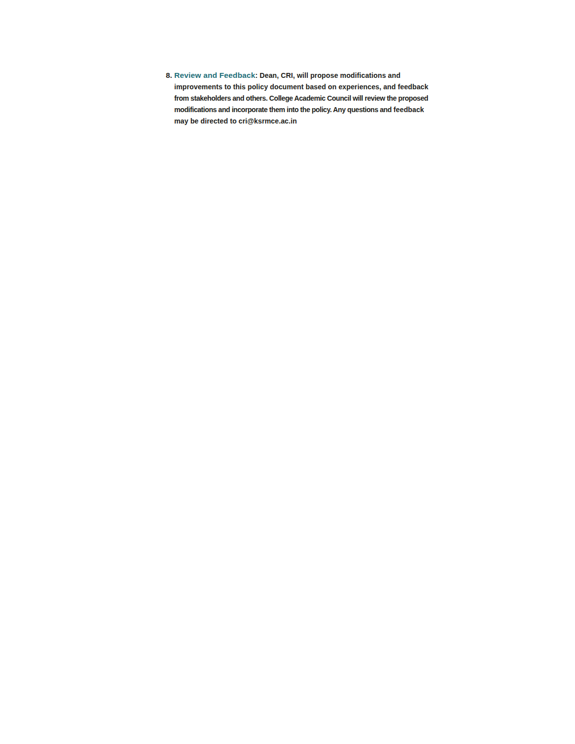Review and Feedback: Dean, CRI, will propose modifications and improvements to this policy document based on experiences, and feedback from stakeholders and others. College Academic Council will review the proposed modifications and incorporate them into the policy. Any questions and feedback may be directed to cri@ksrmce.ac.in